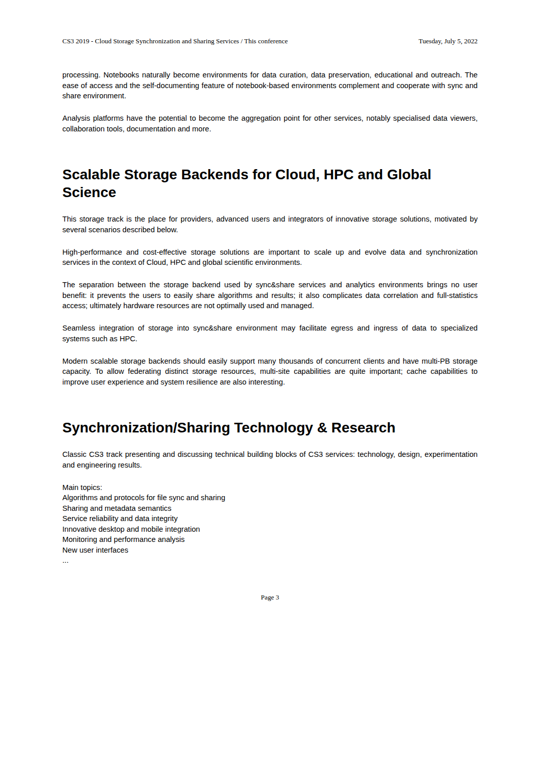CS3 2019 - Cloud Storage Synchronization and Sharing Services / This conference
Tuesday, July 5, 2022
processing. Notebooks naturally become environments for data curation, data preservation, educational and outreach. The ease of access and the self-documenting feature of notebook-based environments complement and cooperate with sync and share environment.
Analysis platforms have the potential to become the aggregation point for other services, notably specialised data viewers, collaboration tools, documentation and more.
Scalable Storage Backends for Cloud, HPC and Global Science
This storage track is the place for providers, advanced users and integrators of innovative storage solutions, motivated by several scenarios described below.
High-performance and cost-effective storage solutions are important to scale up and evolve data and synchronization services in the context of Cloud, HPC and global scientific environments.
The separation between the storage backend used by sync&share services and analytics environments brings no user benefit: it prevents the users to easily share algorithms and results; it also complicates data correlation and full-statistics access; ultimately hardware resources are not optimally used and managed.
Seamless integration of storage into sync&share environment may facilitate egress and ingress of data to specialized systems such as HPC.
Modern scalable storage backends should easily support many thousands of concurrent clients and have multi-PB storage capacity. To allow federating distinct storage resources, multi-site capabilities are quite important; cache capabilities to improve user experience and system resilience are also interesting.
Synchronization/Sharing Technology & Research
Classic CS3 track presenting and discussing technical building blocks of CS3 services: technology, design, experimentation and engineering results.
Main topics:
Algorithms and protocols for file sync and sharing
Sharing and metadata semantics
Service reliability and data integrity
Innovative desktop and mobile integration
Monitoring and performance analysis
New user interfaces
...
Page 3